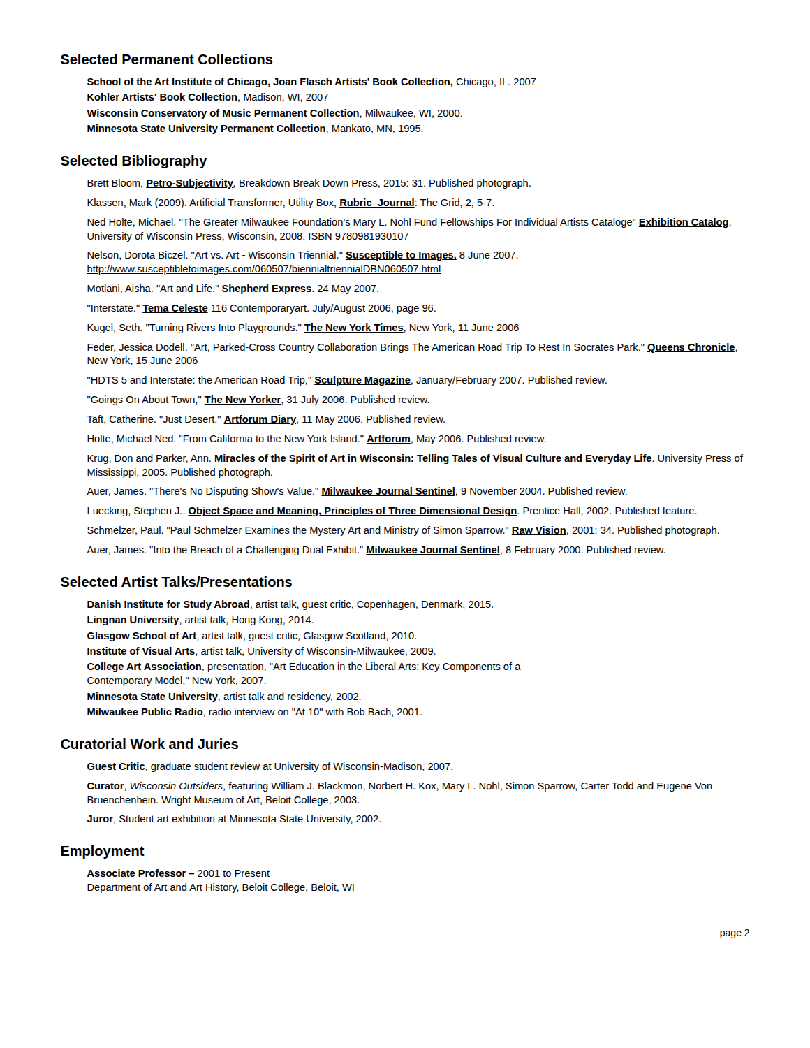Selected Permanent Collections
School of the Art Institute of Chicago, Joan Flasch Artists' Book Collection, Chicago, IL. 2007
Kohler Artists' Book Collection, Madison, WI, 2007
Wisconsin Conservatory of Music Permanent Collection, Milwaukee, WI, 2000.
Minnesota State University Permanent Collection, Mankato, MN, 1995.
Selected Bibliography
Brett Bloom, Petro-Subjectivity, Breakdown Break Down Press, 2015: 31. Published photograph.
Klassen, Mark (2009). Artificial Transformer, Utility Box, Rubric Journal: The Grid, 2, 5-7.
Ned Holte, Michael. "The Greater Milwaukee Foundation's Mary L. Nohl Fund Fellowships For Individual Artists Cataloge" Exhibition Catalog, University of Wisconsin Press, Wisconsin, 2008. ISBN 9780981930107
Nelson, Dorota Biczel. "Art vs. Art - Wisconsin Triennial." Susceptible to Images. 8 June 2007.
http://www.susceptibletoimages.com/060507/biennialtriennialDBN060507.html
Motlani, Aisha. "Art and Life." Shepherd Express. 24 May 2007.
"Interstate." Tema Celeste 116 Contemporaryart. July/August 2006, page 96.
Kugel, Seth. "Turning Rivers Into Playgrounds." The New York Times, New York, 11 June 2006
Feder, Jessica Dodell. "Art, Parked-Cross Country Collaboration Brings The American Road Trip To Rest In Socrates Park." Queens Chronicle, New York, 15 June 2006
"HDTS 5 and Interstate: the American Road Trip," Sculpture Magazine, January/February 2007. Published review.
"Goings On About Town," The New Yorker, 31 July 2006. Published review.
Taft, Catherine. "Just Desert." Artforum Diary, 11 May 2006. Published review.
Holte, Michael Ned. "From California to the New York Island." Artforum, May 2006. Published review.
Krug, Don and Parker, Ann. Miracles of the Spirit of Art in Wisconsin: Telling Tales of Visual Culture and Everyday Life. University Press of Mississippi, 2005. Published photograph.
Auer, James. "There's No Disputing Show's Value." Milwaukee Journal Sentinel, 9 November 2004. Published review.
Luecking, Stephen J.. Object Space and Meaning, Principles of Three Dimensional Design. Prentice Hall, 2002. Published feature.
Schmelzer, Paul. "Paul Schmelzer Examines the Mystery Art and Ministry of Simon Sparrow." Raw Vision, 2001: 34. Published photograph.
Auer, James. "Into the Breach of a Challenging Dual Exhibit." Milwaukee Journal Sentinel, 8 February 2000. Published review.
Selected Artist Talks/Presentations
Danish Institute for Study Abroad, artist talk, guest critic, Copenhagen, Denmark, 2015.
Lingnan University, artist talk, Hong Kong, 2014.
Glasgow School of Art, artist talk, guest critic, Glasgow Scotland, 2010.
Institute of Visual Arts, artist talk, University of Wisconsin-Milwaukee, 2009.
College Art Association, presentation, "Art Education in the Liberal Arts: Key Components of a
Contemporary Model," New York, 2007.
Minnesota State University, artist talk and residency, 2002.
Milwaukee Public Radio, radio interview on "At 10" with Bob Bach, 2001.
Curatorial Work and Juries
Guest Critic, graduate student review at University of Wisconsin-Madison, 2007.
Curator, Wisconsin Outsiders, featuring William J. Blackmon, Norbert H. Kox, Mary L. Nohl, Simon Sparrow, Carter Todd and Eugene Von Bruenchenhein. Wright Museum of Art, Beloit College, 2003.
Juror, Student art exhibition at Minnesota State University, 2002.
Employment
Associate Professor – 2001 to Present
Department of Art and Art History, Beloit College, Beloit, WI
page 2